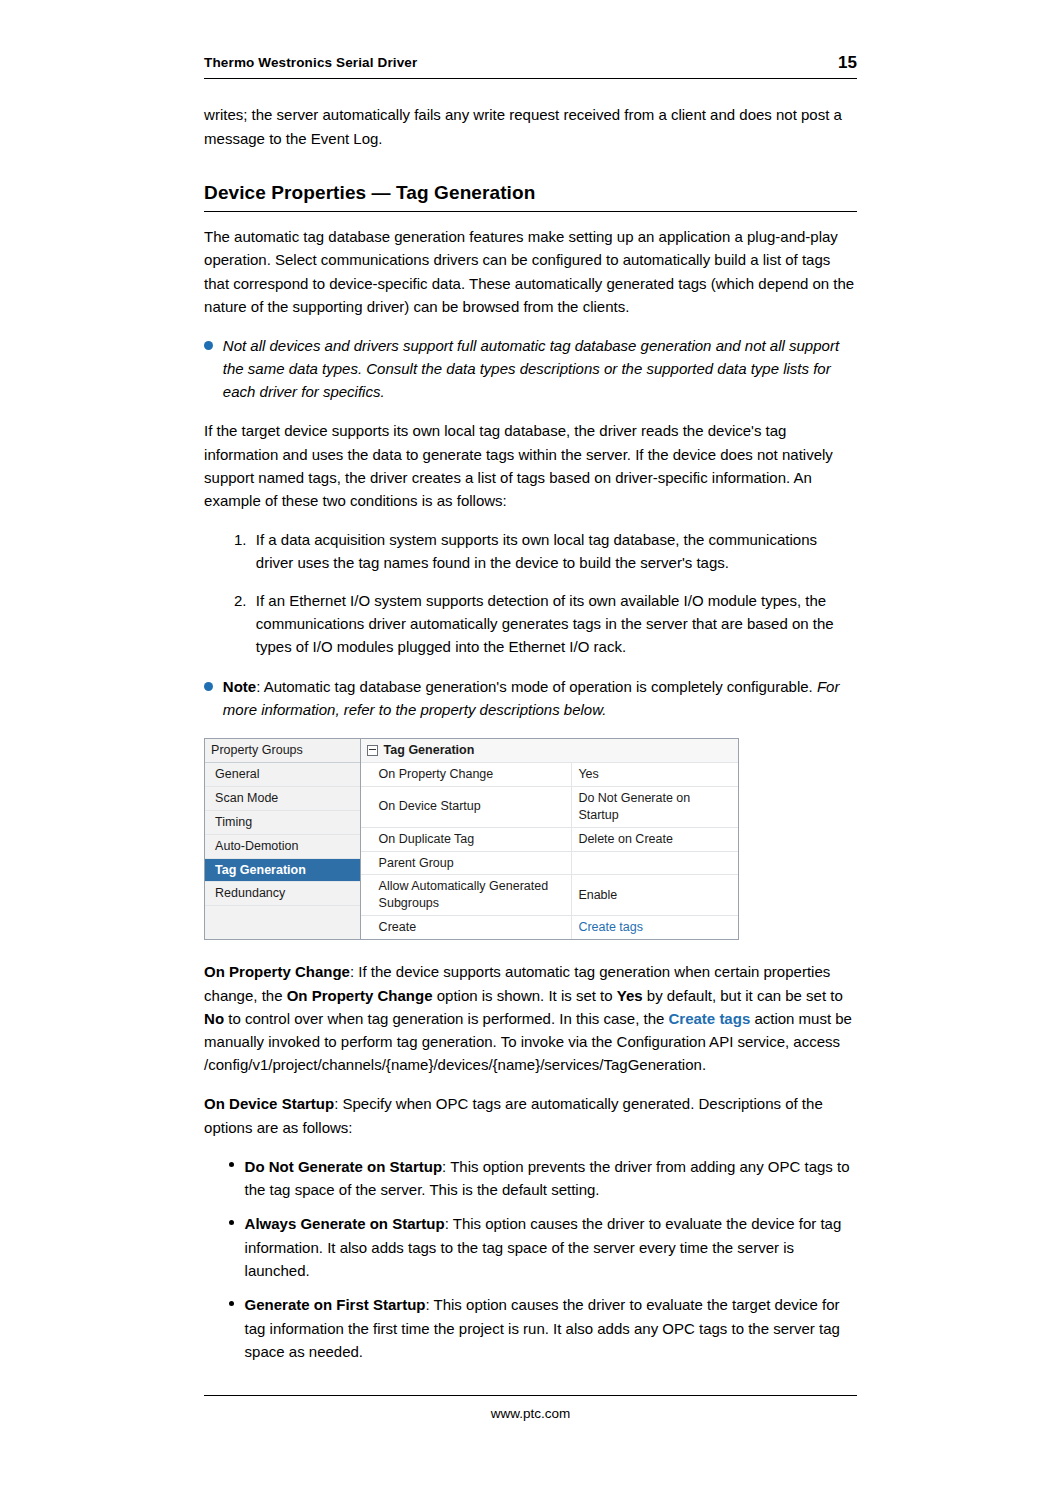15
Thermo Westronics Serial Driver
writes; the server automatically fails any write request received from a client and does not post a message to the Event Log.
Device Properties — Tag Generation
The automatic tag database generation features make setting up an application a plug-and-play operation. Select communications drivers can be configured to automatically build a list of tags that correspond to device-specific data. These automatically generated tags (which depend on the nature of the supporting driver) can be browsed from the clients.
Not all devices and drivers support full automatic tag database generation and not all support the same data types. Consult the data types descriptions or the supported data type lists for each driver for specifics.
If the target device supports its own local tag database, the driver reads the device's tag information and uses the data to generate tags within the server. If the device does not natively support named tags, the driver creates a list of tags based on driver-specific information. An example of these two conditions is as follows:
If a data acquisition system supports its own local tag database, the communications driver uses the tag names found in the device to build the server's tags.
If an Ethernet I/O system supports detection of its own available I/O module types, the communications driver automatically generates tags in the server that are based on the types of I/O modules plugged into the Ethernet I/O rack.
Note: Automatic tag database generation's mode of operation is completely configurable. For more information, refer to the property descriptions below.
Property Groups
General
Scan Mode
Timing
Auto-Demotion
Tag Generation
Redundancy
Tag Generation
| On Property Change | Yes |
| On Device Startup | Do Not Generate on Startup |
| On Duplicate Tag | Delete on Create |
| Parent Group | |
| Allow Automatically Generated Subgroups | Enable |
| Create | Create tags |
On Property Change: If the device supports automatic tag generation when certain properties change, the On Property Change option is shown. It is set to Yes by default, but it can be set to No to control over when tag generation is performed. In this case, the Create tags action must be manually invoked to perform tag generation. To invoke via the Configuration API service, access /config/v1/project/channels/{name}/devices/{name}/services/TagGeneration.
On Device Startup: Specify when OPC tags are automatically generated. Descriptions of the options are as follows:
Do Not Generate on Startup: This option prevents the driver from adding any OPC tags to the tag space of the server. This is the default setting.
Always Generate on Startup: This option causes the driver to evaluate the device for tag information. It also adds tags to the tag space of the server every time the server is launched.
Generate on First Startup: This option causes the driver to evaluate the target device for tag information the first time the project is run. It also adds any OPC tags to the server tag space as needed.
www.ptc.com